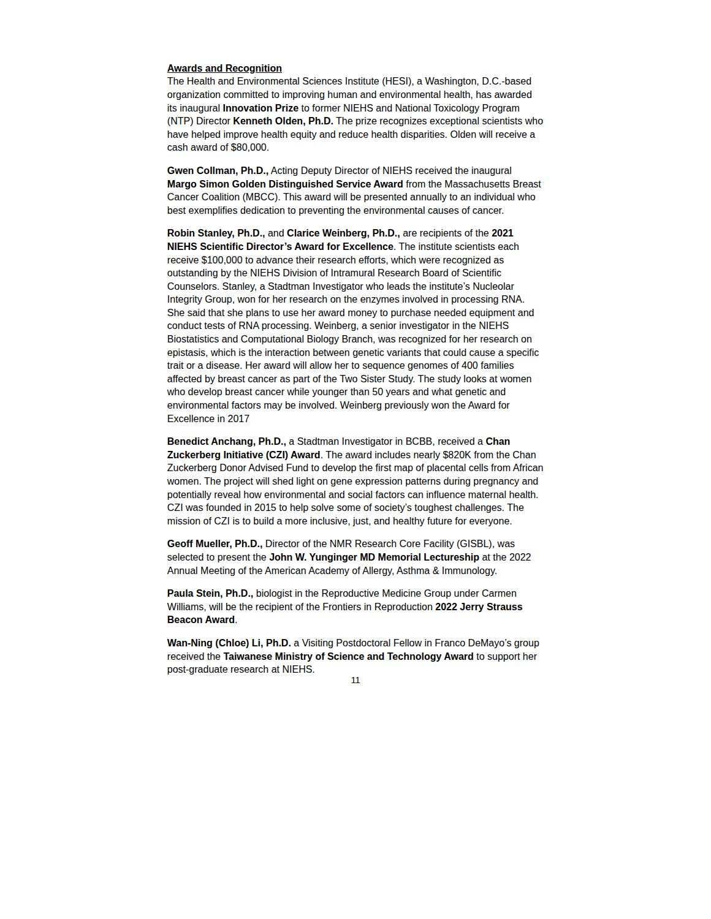Awards and Recognition
The Health and Environmental Sciences Institute (HESI), a Washington, D.C.-based organization committed to improving human and environmental health, has awarded its inaugural Innovation Prize to former NIEHS and National Toxicology Program (NTP) Director Kenneth Olden, Ph.D. The prize recognizes exceptional scientists who have helped improve health equity and reduce health disparities. Olden will receive a cash award of $80,000.
Gwen Collman, Ph.D., Acting Deputy Director of NIEHS received the inaugural Margo Simon Golden Distinguished Service Award from the Massachusetts Breast Cancer Coalition (MBCC). This award will be presented annually to an individual who best exemplifies dedication to preventing the environmental causes of cancer.
Robin Stanley, Ph.D., and Clarice Weinberg, Ph.D., are recipients of the 2021 NIEHS Scientific Director’s Award for Excellence. The institute scientists each receive $100,000 to advance their research efforts, which were recognized as outstanding by the NIEHS Division of Intramural Research Board of Scientific Counselors. Stanley, a Stadtman Investigator who leads the institute’s Nucleolar Integrity Group, won for her research on the enzymes involved in processing RNA. She said that she plans to use her award money to purchase needed equipment and conduct tests of RNA processing. Weinberg, a senior investigator in the NIEHS Biostatistics and Computational Biology Branch, was recognized for her research on epistasis, which is the interaction between genetic variants that could cause a specific trait or a disease. Her award will allow her to sequence genomes of 400 families affected by breast cancer as part of the Two Sister Study. The study looks at women who develop breast cancer while younger than 50 years and what genetic and environmental factors may be involved. Weinberg previously won the Award for Excellence in 2017
Benedict Anchang, Ph.D., a Stadtman Investigator in BCBB, received a Chan Zuckerberg Initiative (CZI) Award. The award includes nearly $820K from the Chan Zuckerberg Donor Advised Fund to develop the first map of placental cells from African women. The project will shed light on gene expression patterns during pregnancy and potentially reveal how environmental and social factors can influence maternal health. CZI was founded in 2015 to help solve some of society’s toughest challenges. The mission of CZI is to build a more inclusive, just, and healthy future for everyone.
Geoff Mueller, Ph.D., Director of the NMR Research Core Facility (GISBL), was selected to present the John W. Yunginger MD Memorial Lectureship at the 2022 Annual Meeting of the American Academy of Allergy, Asthma & Immunology.
Paula Stein, Ph.D., biologist in the Reproductive Medicine Group under Carmen Williams, will be the recipient of the Frontiers in Reproduction 2022 Jerry Strauss Beacon Award.
Wan-Ning (Chloe) Li, Ph.D. a Visiting Postdoctoral Fellow in Franco DeMayo’s group received the Taiwanese Ministry of Science and Technology Award to support her post-graduate research at NIEHS.
11